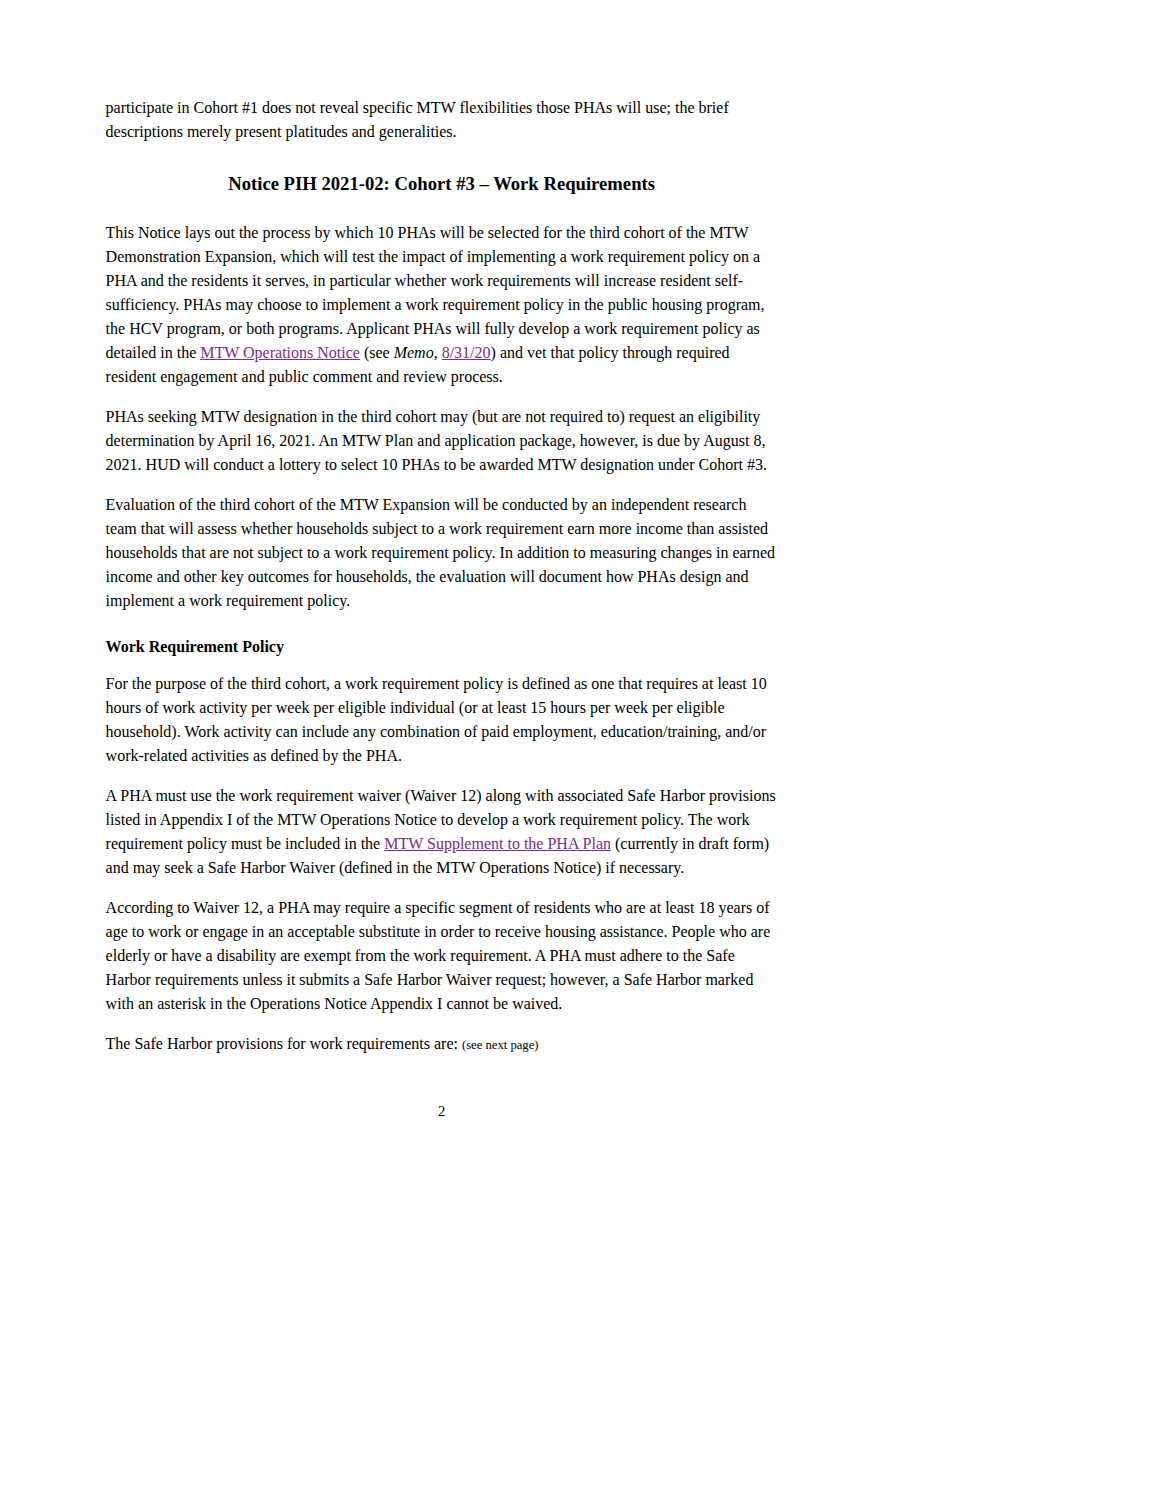participate in Cohort #1 does not reveal specific MTW flexibilities those PHAs will use; the brief descriptions merely present platitudes and generalities.
Notice PIH 2021-02: Cohort #3 – Work Requirements
This Notice lays out the process by which 10 PHAs will be selected for the third cohort of the MTW Demonstration Expansion, which will test the impact of implementing a work requirement policy on a PHA and the residents it serves, in particular whether work requirements will increase resident self-sufficiency. PHAs may choose to implement a work requirement policy in the public housing program, the HCV program, or both programs. Applicant PHAs will fully develop a work requirement policy as detailed in the MTW Operations Notice (see Memo, 8/31/20) and vet that policy through required resident engagement and public comment and review process.
PHAs seeking MTW designation in the third cohort may (but are not required to) request an eligibility determination by April 16, 2021. An MTW Plan and application package, however, is due by August 8, 2021. HUD will conduct a lottery to select 10 PHAs to be awarded MTW designation under Cohort #3.
Evaluation of the third cohort of the MTW Expansion will be conducted by an independent research team that will assess whether households subject to a work requirement earn more income than assisted households that are not subject to a work requirement policy. In addition to measuring changes in earned income and other key outcomes for households, the evaluation will document how PHAs design and implement a work requirement policy.
Work Requirement Policy
For the purpose of the third cohort, a work requirement policy is defined as one that requires at least 10 hours of work activity per week per eligible individual (or at least 15 hours per week per eligible household). Work activity can include any combination of paid employment, education/training, and/or work-related activities as defined by the PHA.
A PHA must use the work requirement waiver (Waiver 12) along with associated Safe Harbor provisions listed in Appendix I of the MTW Operations Notice to develop a work requirement policy. The work requirement policy must be included in the MTW Supplement to the PHA Plan (currently in draft form) and may seek a Safe Harbor Waiver (defined in the MTW Operations Notice) if necessary.
According to Waiver 12, a PHA may require a specific segment of residents who are at least 18 years of age to work or engage in an acceptable substitute in order to receive housing assistance. People who are elderly or have a disability are exempt from the work requirement. A PHA must adhere to the Safe Harbor requirements unless it submits a Safe Harbor Waiver request; however, a Safe Harbor marked with an asterisk in the Operations Notice Appendix I cannot be waived.
The Safe Harbor provisions for work requirements are: (see next page)
2